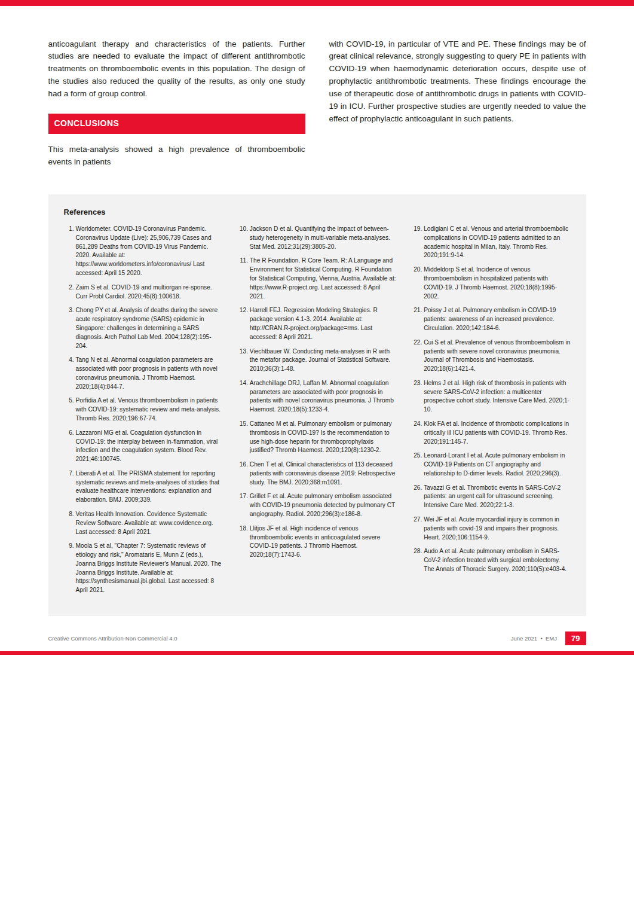anticoagulant therapy and characteristics of the patients. Further studies are needed to evaluate the impact of different antithrombotic treatments on thromboembolic events in this population. The design of the studies also reduced the quality of the results, as only one study had a form of group control.
CONCLUSIONS
This meta-analysis showed a high prevalence of thromboembolic events in patients
with COVID-19, in particular of VTE and PE. These findings may be of great clinical relevance, strongly suggesting to query PE in patients with COVID-19 when haemodynamic deterioration occurs, despite use of prophylactic antithrombotic treatments. These findings encourage the use of therapeutic dose of antithrombotic drugs in patients with COVID-19 in ICU. Further prospective studies are urgently needed to value the effect of prophylactic anticoagulant in such patients.
References
Worldometer. COVID-19 Coronavirus Pandemic. Coronavirus Update (Live): 25,906,739 Cases and 861,289 Deaths from COVID-19 Virus Pandemic. 2020. Available at: https://www.worldometers.info/coronavirus/ Last accessed: April 15 2020.
Zaim S et al. COVID-19 and multiorgan re-sponse. Curr Probl Cardiol. 2020;45(8):100618.
Chong PY et al. Analysis of deaths during the severe acute respiratory syndrome (SARS) epidemic in Singapore: challenges in determining a SARS diagnosis. Arch Pathol Lab Med. 2004;128(2):195-204.
Tang N et al. Abnormal coagulation parameters are associated with poor prognosis in patients with novel coronavirus pneumonia. J Thromb Haemost. 2020;18(4):844-7.
Porfidia A et al. Venous thromboembolism in patients with COVID-19: systematic review and meta-analysis. Thromb Res. 2020;196:67-74.
Lazzaroni MG et al. Coagulation dysfunction in COVID-19: the interplay between in-flammation, viral infection and the coagulation system. Blood Rev. 2021;46:100745.
Liberati A et al. The PRISMA statement for reporting systematic reviews and meta-analyses of studies that evaluate healthcare interventions: explanation and elaboration. BMJ. 2009;339.
Veritas Health Innovation. Covidence Systematic Review Software. Available at: www.covidence.org. Last accessed: 8 April 2021.
Moola S et al, "Chapter 7: Systematic reviews of etiology and risk," Aromataris E, Munn Z (eds.), Joanna Briggs Institute Reviewer's Manual. 2020. The Joanna Briggs Institute. Available at: https://synthesismanual.jbi.global. Last accessed: 8 April 2021.
Jackson D et al. Quantifying the impact of between-study heterogeneity in multi-variable meta-analyses. Stat Med. 2012;31(29):3805-20.
The R Foundation. R Core Team. R: A Language and Environment for Statistical Computing. R Foundation for Statistical Computing, Vienna, Austria. Available at: https://www.R-project.org. Last accessed: 8 April 2021.
Harrell FEJ. Regression Modeling Strategies. R package version 4.1-3. 2014. Available at: http://CRAN.R-project.org/package=rms. Last accessed: 8 April 2021.
Viechtbauer W. Conducting meta-analyses in R with the metafor package. Journal of Statistical Software. 2010;36(3):1-48.
Arachchillage DRJ, Laffan M. Abnormal coagulation parameters are associated with poor prognosis in patients with novel coronavirus pneumonia. J Thromb Haemost. 2020;18(5):1233-4.
Cattaneo M et al. Pulmonary embolism or pulmonary thrombosis in COVID-19? Is the recommendation to use high-dose heparin for thromboprophylaxis justified? Thromb Haemost. 2020;120(8):1230-2.
Chen T et al. Clinical characteristics of 113 deceased patients with coronavirus disease 2019: Retrospective study. The BMJ. 2020;368:m1091.
Grillet F et al. Acute pulmonary embolism associated with COVID-19 pneumonia detected by pulmonary CT angiography. Radiol. 2020;296(3):e186-8.
Llitjos JF et al. High incidence of venous thromboembolic events in anticoagulated severe COVID-19 patients. J Thromb Haemost. 2020;18(7):1743-6.
Lodigiani C et al. Venous and arterial thromboembolic complications in COVID-19 patients admitted to an academic hospital in Milan, Italy. Thromb Res. 2020;191:9-14.
Middeldorp S et al. Incidence of venous thromboembolism in hospitalized patients with COVID-19. J Thromb Haemost. 2020;18(8):1995-2002.
Poissy J et al. Pulmonary embolism in COVID-19 patients: awareness of an increased prevalence. Circulation. 2020;142:184-6.
Cui S et al. Prevalence of venous thromboembolism in patients with severe novel coronavirus pneumonia. Journal of Thrombosis and Haemostasis. 2020;18(6):1421-4.
Helms J et al. High risk of thrombosis in patients with severe SARS-CoV-2 infection: a multicenter prospective cohort study. Intensive Care Med. 2020;1-10.
Klok FA et al. Incidence of thrombotic complications in critically ill ICU patients with COVID-19. Thromb Res. 2020;191:145-7.
Leonard-Lorant I et al. Acute pulmonary embolism in COVID-19 Patients on CT angiography and relationship to D-dimer levels. Radiol. 2020;296(3).
Tavazzi G et al. Thrombotic events in SARS-CoV-2 patients: an urgent call for ultrasound screening. Intensive Care Med. 2020;22:1-3.
Wei JF et al. Acute myocardial injury is common in patients with covid-19 and impairs their prognosis. Heart. 2020;106:1154-9.
Audo A et al. Acute pulmonary embolism in SARS-CoV-2 infection treated with surgical embolectomy. The Annals of Thoracic Surgery. 2020;110(5):e403-4.
Creative Commons Attribution-Non Commercial 4.0
June 2021 • EMJ
79